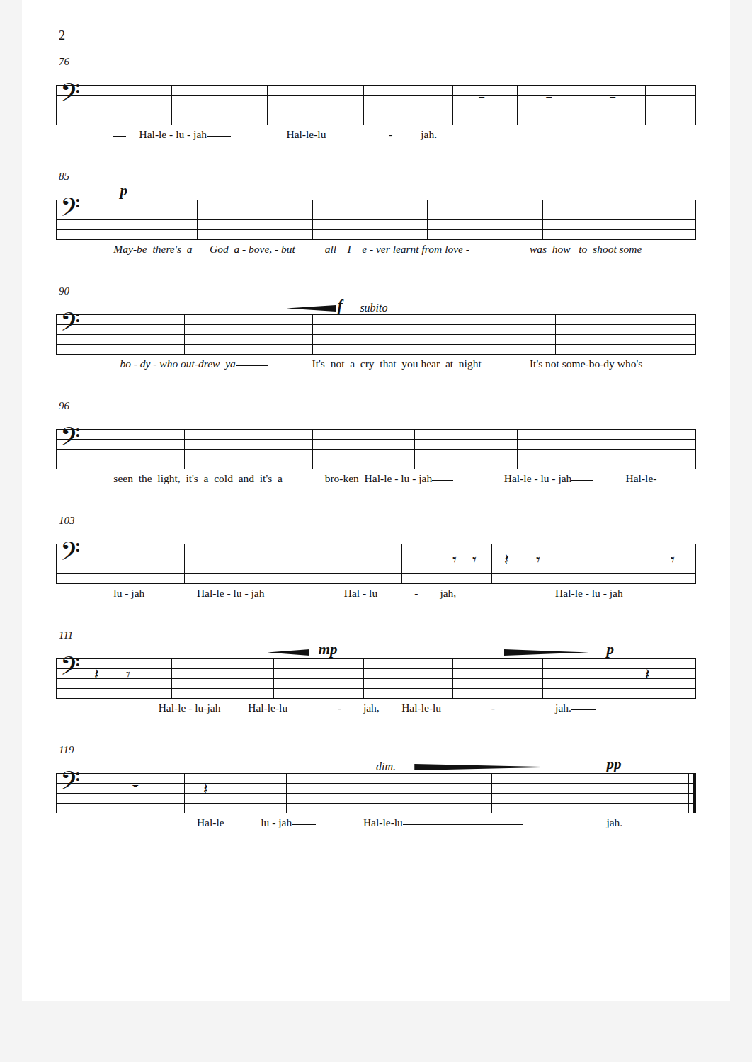2
76
𝄢 𝄻 𝄻 𝄻
Hal‑le ‑ lu ‑ jah Hal‑le‑lu ‑ jah.
85
p
𝄢
May‑be there's a God a ‑ bove, ‑ but all I e ‑ ver learnt from love ‑ was how to shoot some
90
f subito
𝄢
bo ‑ dy ‑ who out‑drew ya It's not a cry that you hear at night It's not some‑bo‑dy who's
96
𝄢
seen the light, it's a cold and it's a bro‑ken Hal‑le ‑ lu ‑ jah Hal‑le ‑ lu ‑ jah Hal‑le‑
103
𝄢 𝄾 𝄾 𝄽 𝄾 𝄾
lu ‑ jah Hal‑le ‑ lu ‑ jah Hal ‑ lu ‑ jah, Hal‑le ‑ lu ‑ jah
111
mp p
𝄢 𝄽 𝄾 𝄽
Hal‑le ‑ lu‑jah Hal‑le‑lu ‑ jah, Hal‑le‑lu ‑ jah.
119
dim. pp
𝄢 𝄻 𝄽
Hal‑le lu ‑ jah Hal‑le‑lu jah.